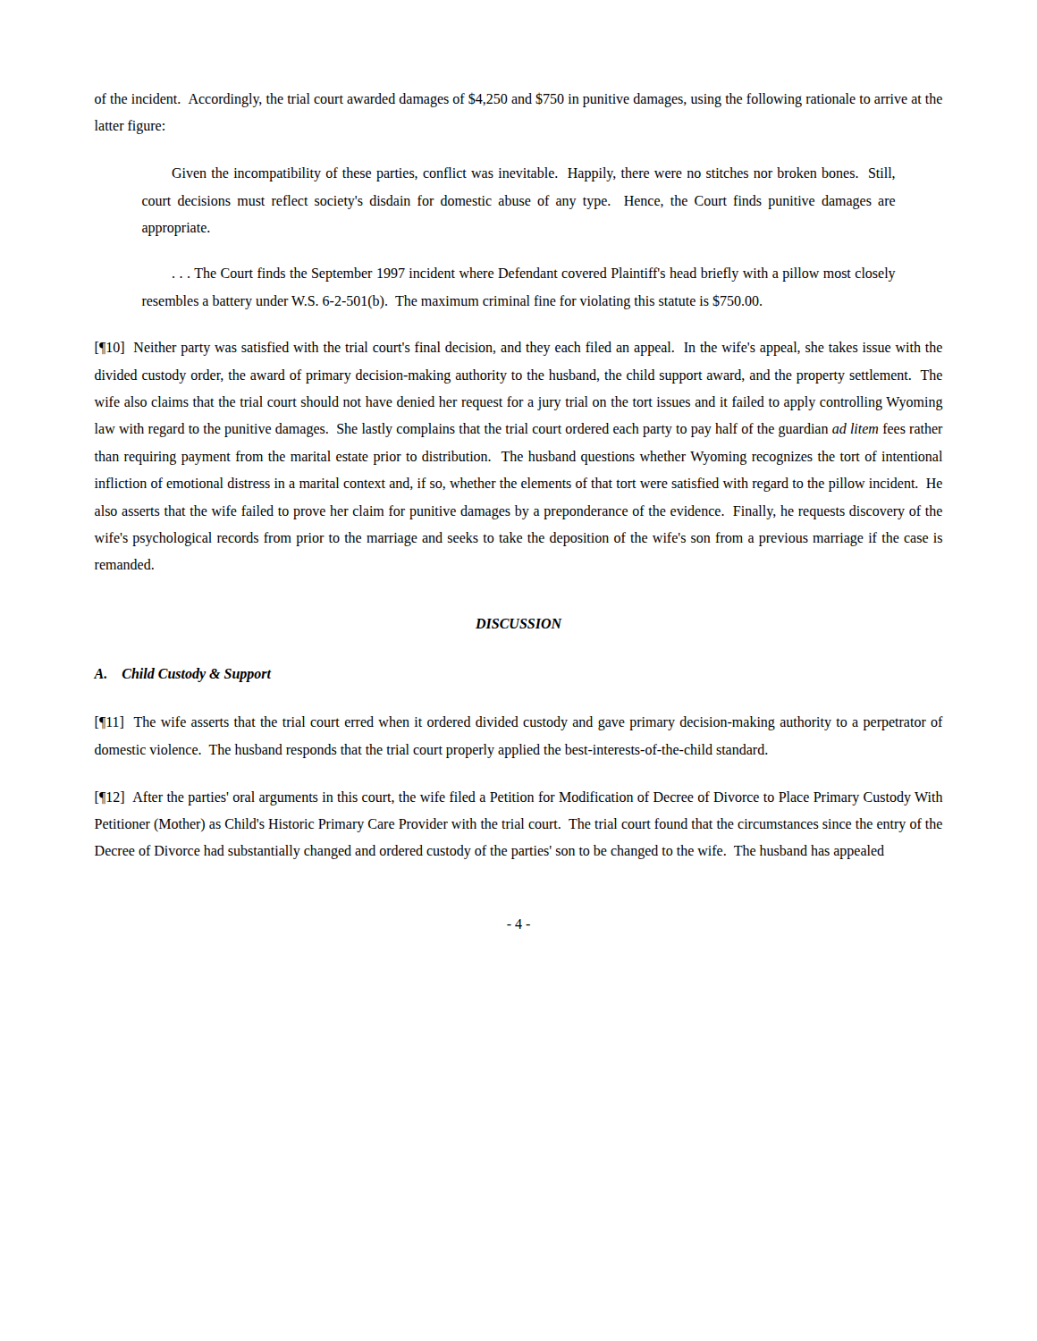of the incident. Accordingly, the trial court awarded damages of $4,250 and $750 in punitive damages, using the following rationale to arrive at the latter figure:
Given the incompatibility of these parties, conflict was inevitable. Happily, there were no stitches nor broken bones. Still, court decisions must reflect society's disdain for domestic abuse of any type. Hence, the Court finds punitive damages are appropriate.
. . . The Court finds the September 1997 incident where Defendant covered Plaintiff's head briefly with a pillow most closely resembles a battery under W.S. 6-2-501(b). The maximum criminal fine for violating this statute is $750.00.
[¶10] Neither party was satisfied with the trial court's final decision, and they each filed an appeal. In the wife's appeal, she takes issue with the divided custody order, the award of primary decision-making authority to the husband, the child support award, and the property settlement. The wife also claims that the trial court should not have denied her request for a jury trial on the tort issues and it failed to apply controlling Wyoming law with regard to the punitive damages. She lastly complains that the trial court ordered each party to pay half of the guardian ad litem fees rather than requiring payment from the marital estate prior to distribution. The husband questions whether Wyoming recognizes the tort of intentional infliction of emotional distress in a marital context and, if so, whether the elements of that tort were satisfied with regard to the pillow incident. He also asserts that the wife failed to prove her claim for punitive damages by a preponderance of the evidence. Finally, he requests discovery of the wife's psychological records from prior to the marriage and seeks to take the deposition of the wife's son from a previous marriage if the case is remanded.
DISCUSSION
A. Child Custody & Support
[¶11] The wife asserts that the trial court erred when it ordered divided custody and gave primary decision-making authority to a perpetrator of domestic violence. The husband responds that the trial court properly applied the best-interests-of-the-child standard.
[¶12] After the parties' oral arguments in this court, the wife filed a Petition for Modification of Decree of Divorce to Place Primary Custody With Petitioner (Mother) as Child's Historic Primary Care Provider with the trial court. The trial court found that the circumstances since the entry of the Decree of Divorce had substantially changed and ordered custody of the parties' son to be changed to the wife. The husband has appealed
- 4 -